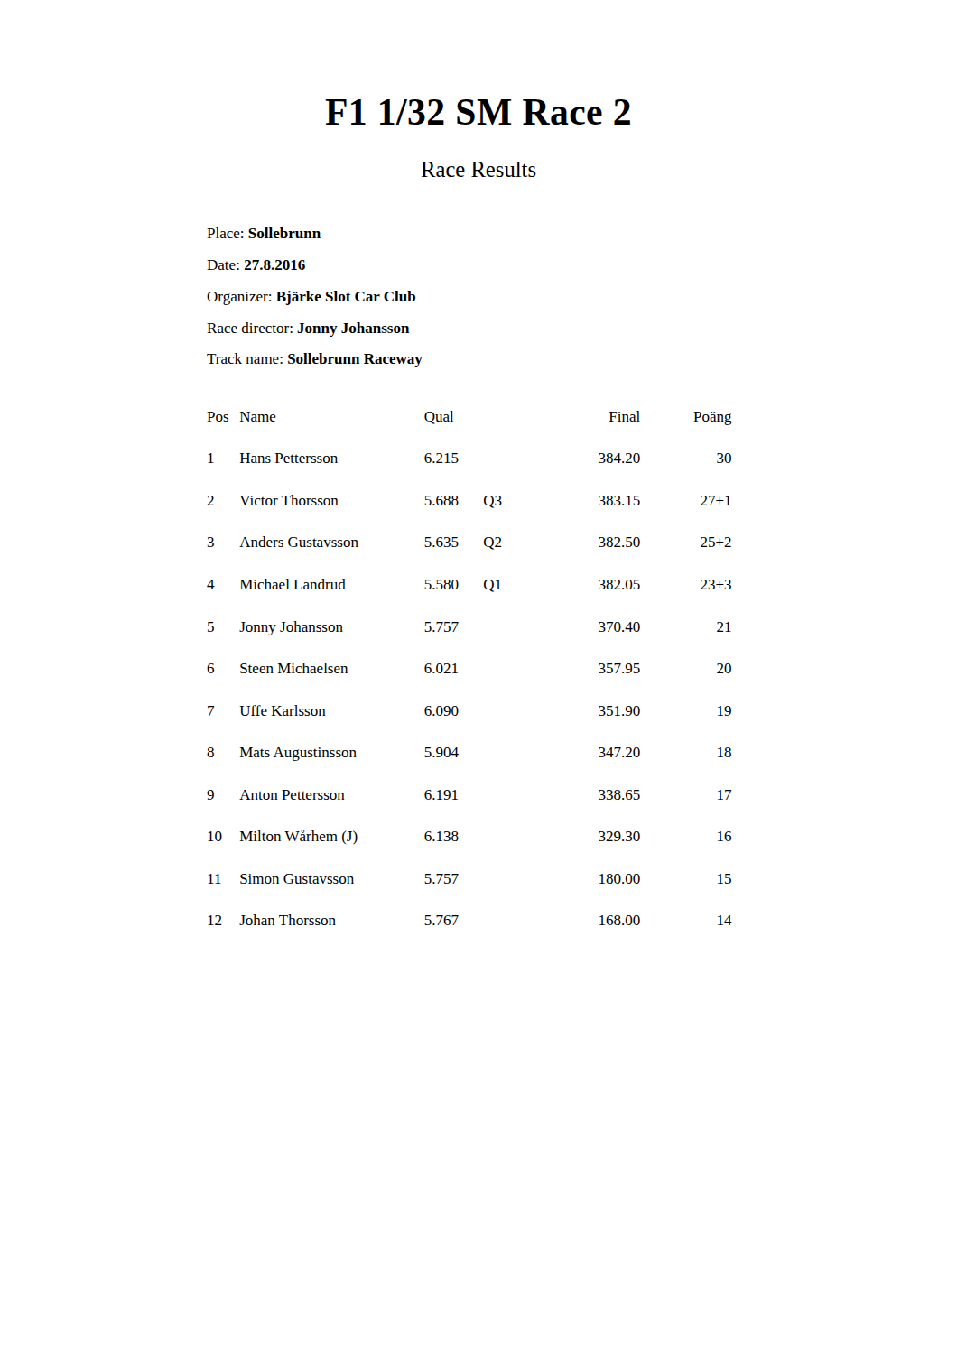F1 1/32 SM Race 2
Race Results
Place: Sollebrunn
Date: 27.8.2016
Organizer: Bjärke Slot Car Club
Race director: Jonny Johansson
Track name: Sollebrunn Raceway
| Pos | Name | Qual | Final | Poäng |
| --- | --- | --- | --- | --- |
| 1 | Hans Pettersson | 6.215 | 384.20 | 30 |
| 2 | Victor Thorsson | 5.688 Q3 | 383.15 | 27+1 |
| 3 | Anders Gustavsson | 5.635 Q2 | 382.50 | 25+2 |
| 4 | Michael Landrud | 5.580 Q1 | 382.05 | 23+3 |
| 5 | Jonny Johansson | 5.757 | 370.40 | 21 |
| 6 | Steen Michaelsen | 6.021 | 357.95 | 20 |
| 7 | Uffe Karlsson | 6.090 | 351.90 | 19 |
| 8 | Mats Augustinsson | 5.904 | 347.20 | 18 |
| 9 | Anton Pettersson | 6.191 | 338.65 | 17 |
| 10 | Milton Wårhem (J) | 6.138 | 329.30 | 16 |
| 11 | Simon Gustavsson | 5.757 | 180.00 | 15 |
| 12 | Johan Thorsson | 5.767 | 168.00 | 14 |